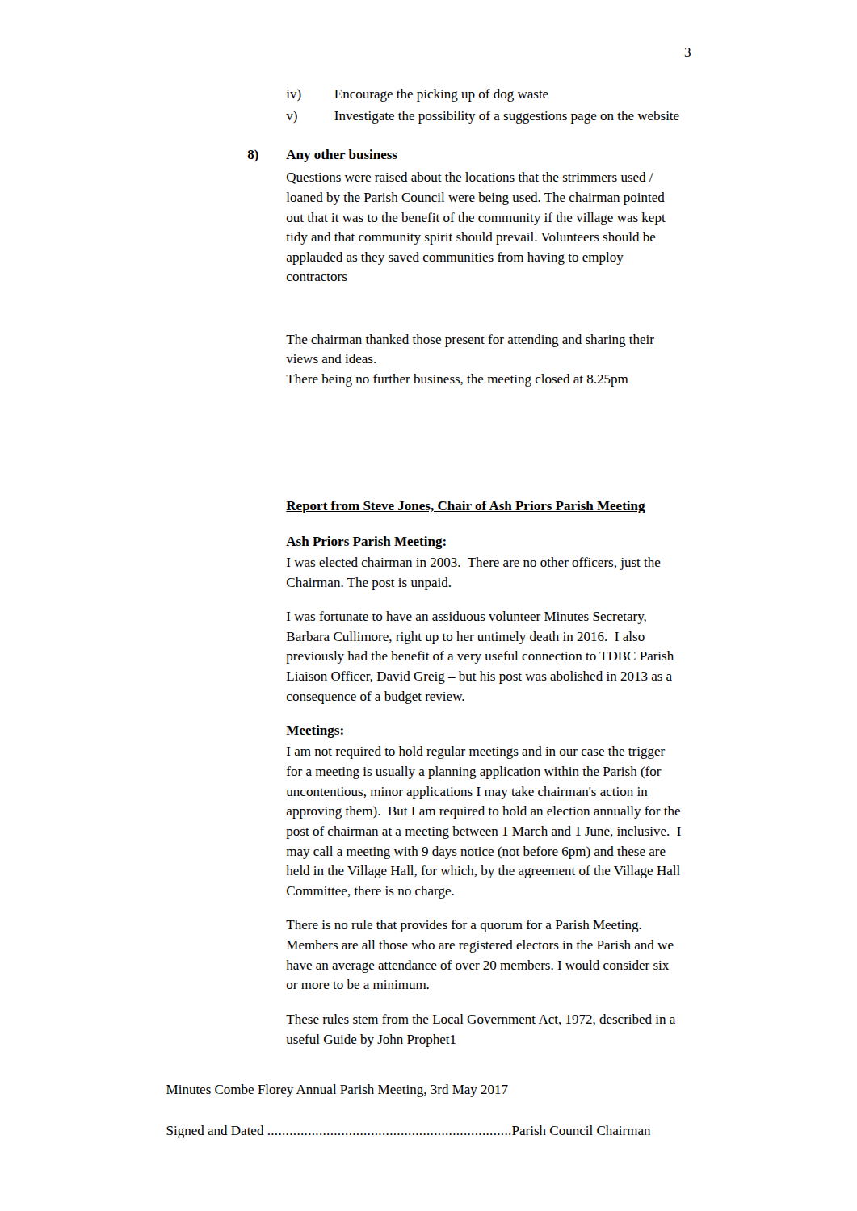3
iv) Encourage the picking up of dog waste
v) Investigate the possibility of a suggestions page on the website
8) Any other business
Questions were raised about the locations that the strimmers used / loaned by the Parish Council were being used. The chairman pointed out that it was to the benefit of the community if the village was kept tidy and that community spirit should prevail. Volunteers should be applauded as they saved communities from having to employ contractors
The chairman thanked those present for attending and sharing their views and ideas.
There being no further business, the meeting closed at 8.25pm
Report from Steve Jones, Chair of Ash Priors Parish Meeting
Ash Priors Parish Meeting:
I was elected chairman in 2003. There are no other officers, just the Chairman. The post is unpaid.
I was fortunate to have an assiduous volunteer Minutes Secretary, Barbara Cullimore, right up to her untimely death in 2016. I also previously had the benefit of a very useful connection to TDBC Parish Liaison Officer, David Greig – but his post was abolished in 2013 as a consequence of a budget review.
Meetings:
I am not required to hold regular meetings and in our case the trigger for a meeting is usually a planning application within the Parish (for uncontentious, minor applications I may take chairman's action in approving them). But I am required to hold an election annually for the post of chairman at a meeting between 1 March and 1 June, inclusive. I may call a meeting with 9 days notice (not before 6pm) and these are held in the Village Hall, for which, by the agreement of the Village Hall Committee, there is no charge.
There is no rule that provides for a quorum for a Parish Meeting. Members are all those who are registered electors in the Parish and we have an average attendance of over 20 members. I would consider six or more to be a minimum.
These rules stem from the Local Government Act, 1972, described in a useful Guide by John Prophet1
Minutes Combe Florey Annual Parish Meeting, 3rd May 2017
Signed and Dated .................................................................. Parish Council Chairman